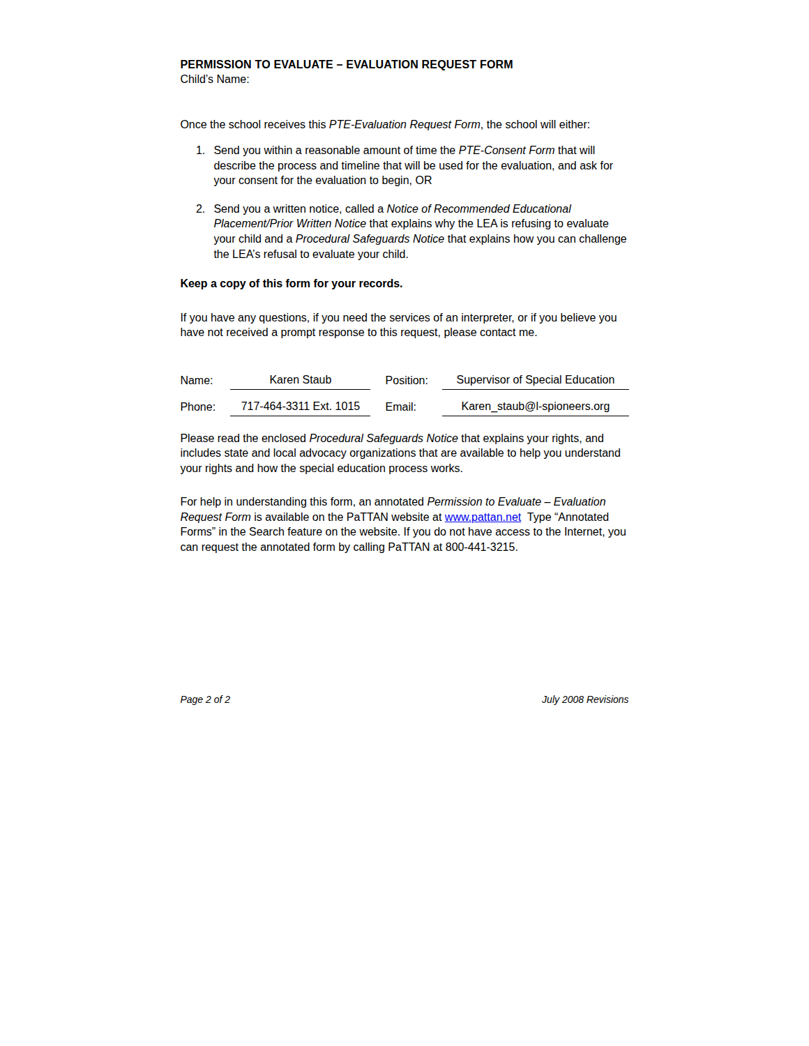PERMISSION TO EVALUATE – EVALUATION REQUEST FORM
Child’s Name:
Once the school receives this PTE-Evaluation Request Form, the school will either:
Send you within a reasonable amount of time the PTE-Consent Form that will describe the process and timeline that will be used for the evaluation, and ask for your consent for the evaluation to begin, OR
Send you a written notice, called a Notice of Recommended Educational Placement/Prior Written Notice that explains why the LEA is refusing to evaluate your child and a Procedural Safeguards Notice that explains how you can challenge the LEA’s refusal to evaluate your child.
Keep a copy of this form for your records.
If you have any questions, if you need the services of an interpreter, or if you believe you have not received a prompt response to this request, please contact me.
| Name: | Karen Staub | | Position: | Supervisor of Special Education |
| Phone: | 717-464-3311 Ext. 1015 | | Email: | Karen_staub@l-spioneers.org |
Please read the enclosed Procedural Safeguards Notice that explains your rights, and includes state and local advocacy organizations that are available to help you understand your rights and how the special education process works.
For help in understanding this form, an annotated Permission to Evaluate – Evaluation Request Form is available on the PaTTAN website at www.pattan.net Type “Annotated Forms” in the Search feature on the website. If you do not have access to the Internet, you can request the annotated form by calling PaTTAN at 800-441-3215.
Page 2 of 2 July 2008 Revisions